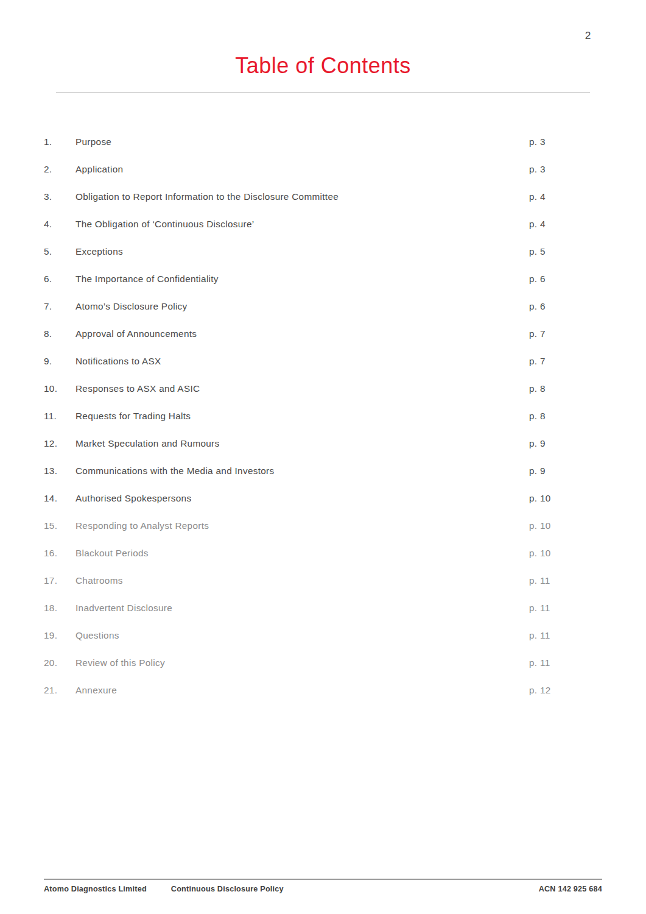2
Table of Contents
| 1. | Purpose | p. 3 |
| 2. | Application | p. 3 |
| 3. | Obligation to Report Information to the Disclosure Committee | p. 4 |
| 4. | The Obligation of ‘Continuous Disclosure’ | p. 4 |
| 5. | Exceptions | p. 5 |
| 6. | The Importance of Confidentiality | p. 6 |
| 7. | Atomo’s Disclosure Policy | p. 6 |
| 8. | Approval of Announcements | p. 7 |
| 9. | Notifications to ASX | p. 7 |
| 10. | Responses to ASX and ASIC | p. 8 |
| 11. | Requests for Trading Halts | p. 8 |
| 12. | Market Speculation and Rumours | p. 9 |
| 13. | Communications with the Media and Investors | p. 9 |
| 14. | Authorised Spokespersons | p. 10 |
| 15. | Responding to Analyst Reports | p. 10 |
| 16. | Blackout Periods | p. 10 |
| 17. | Chatrooms | p. 11 |
| 18. | Inadvertent Disclosure | p. 11 |
| 19. | Questions | p. 11 |
| 20. | Review of this Policy | p. 11 |
| 21. | Annexure | p. 12 |
Atomo Diagnostics Limited Continuous Disclosure Policy ACN 142 925 684